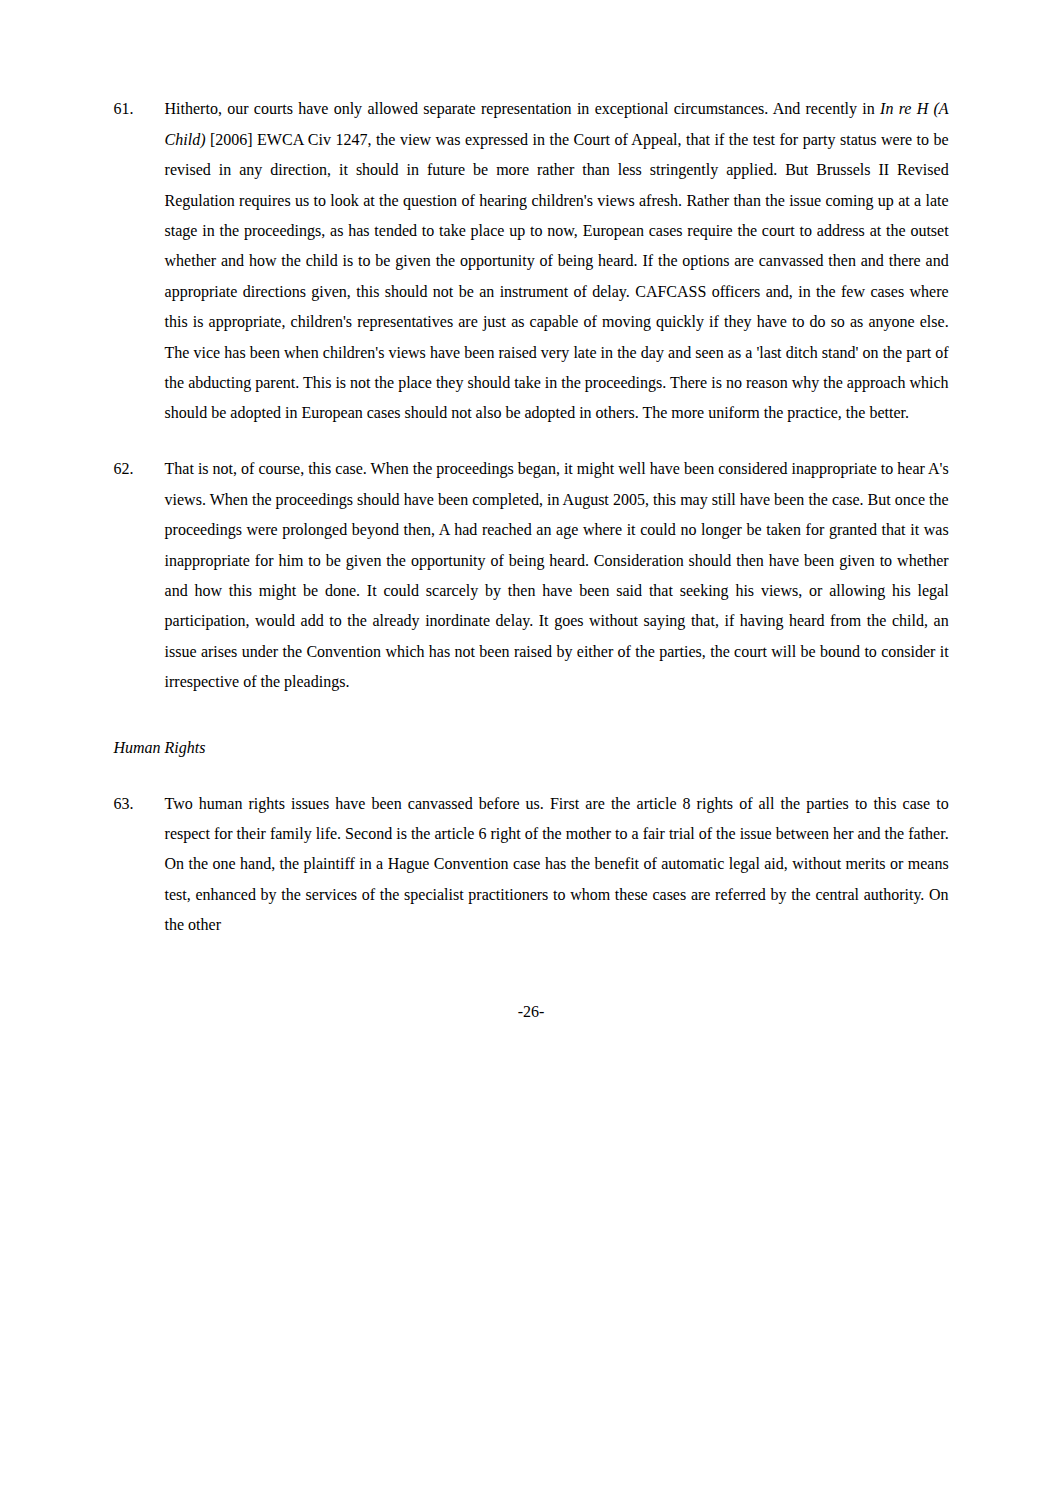61.
Hitherto, our courts have only allowed separate representation in exceptional circumstances. And recently in In re H (A Child) [2006] EWCA Civ 1247, the view was expressed in the Court of Appeal, that if the test for party status were to be revised in any direction, it should in future be more rather than less stringently applied. But Brussels II Revised Regulation requires us to look at the question of hearing children's views afresh. Rather than the issue coming up at a late stage in the proceedings, as has tended to take place up to now, European cases require the court to address at the outset whether and how the child is to be given the opportunity of being heard. If the options are canvassed then and there and appropriate directions given, this should not be an instrument of delay. CAFCASS officers and, in the few cases where this is appropriate, children's representatives are just as capable of moving quickly if they have to do so as anyone else. The vice has been when children's views have been raised very late in the day and seen as a 'last ditch stand' on the part of the abducting parent. This is not the place they should take in the proceedings. There is no reason why the approach which should be adopted in European cases should not also be adopted in others. The more uniform the practice, the better.
62.
That is not, of course, this case. When the proceedings began, it might well have been considered inappropriate to hear A's views. When the proceedings should have been completed, in August 2005, this may still have been the case. But once the proceedings were prolonged beyond then, A had reached an age where it could no longer be taken for granted that it was inappropriate for him to be given the opportunity of being heard. Consideration should then have been given to whether and how this might be done. It could scarcely by then have been said that seeking his views, or allowing his legal participation, would add to the already inordinate delay. It goes without saying that, if having heard from the child, an issue arises under the Convention which has not been raised by either of the parties, the court will be bound to consider it irrespective of the pleadings.
Human Rights
63.
Two human rights issues have been canvassed before us. First are the article 8 rights of all the parties to this case to respect for their family life. Second is the article 6 right of the mother to a fair trial of the issue between her and the father. On the one hand, the plaintiff in a Hague Convention case has the benefit of automatic legal aid, without merits or means test, enhanced by the services of the specialist practitioners to whom these cases are referred by the central authority. On the other
-26-